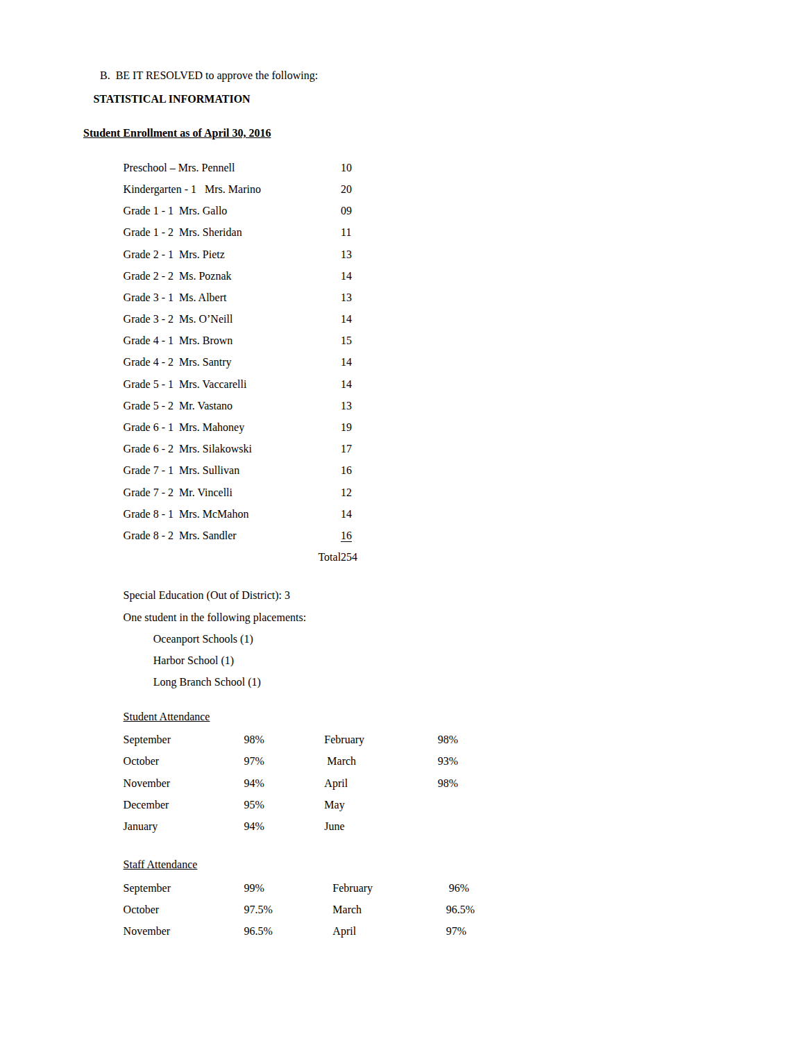B. BE IT RESOLVED to approve the following:
STATISTICAL INFORMATION
Student Enrollment as of April 30, 2016
| Preschool – Mrs. Pennell | 10 |
| Kindergarten - 1 Mrs. Marino | 20 |
| Grade 1 - 1 Mrs. Gallo | 09 |
| Grade 1 - 2 Mrs. Sheridan | 11 |
| Grade 2 - 1 Mrs. Pietz | 13 |
| Grade 2 - 2 Ms. Poznak | 14 |
| Grade 3 - 1 Ms. Albert | 13 |
| Grade 3 - 2 Ms. O’Neill | 14 |
| Grade 4 - 1 Mrs. Brown | 15 |
| Grade 4 - 2 Mrs. Santry | 14 |
| Grade 5 - 1 Mrs. Vaccarelli | 14 |
| Grade 5 - 2 Mr. Vastano | 13 |
| Grade 6 - 1 Mrs. Mahoney | 19 |
| Grade 6 - 2 Mrs. Silakowski | 17 |
| Grade 7 - 1 Mrs. Sullivan | 16 |
| Grade 7 - 2 Mr. Vincelli | 12 |
| Grade 8 - 1 Mrs. McMahon | 14 |
| Grade 8 - 2 Mrs. Sandler | 16 |
| Total | 254 |
Special Education (Out of District): 3
One student in the following placements:
Oceanport Schools (1)
Harbor School (1)
Long Branch School (1)
Student Attendance
| September | 98% | February | 98% |
| October | 97% | March | 93% |
| November | 94% | April | 98% |
| December | 95% | May | |
| January | 94% | June | |
Staff Attendance
| September | 99% | February | 96% |
| October | 97.5% | March | 96.5% |
| November | 96.5% | April | 97% |